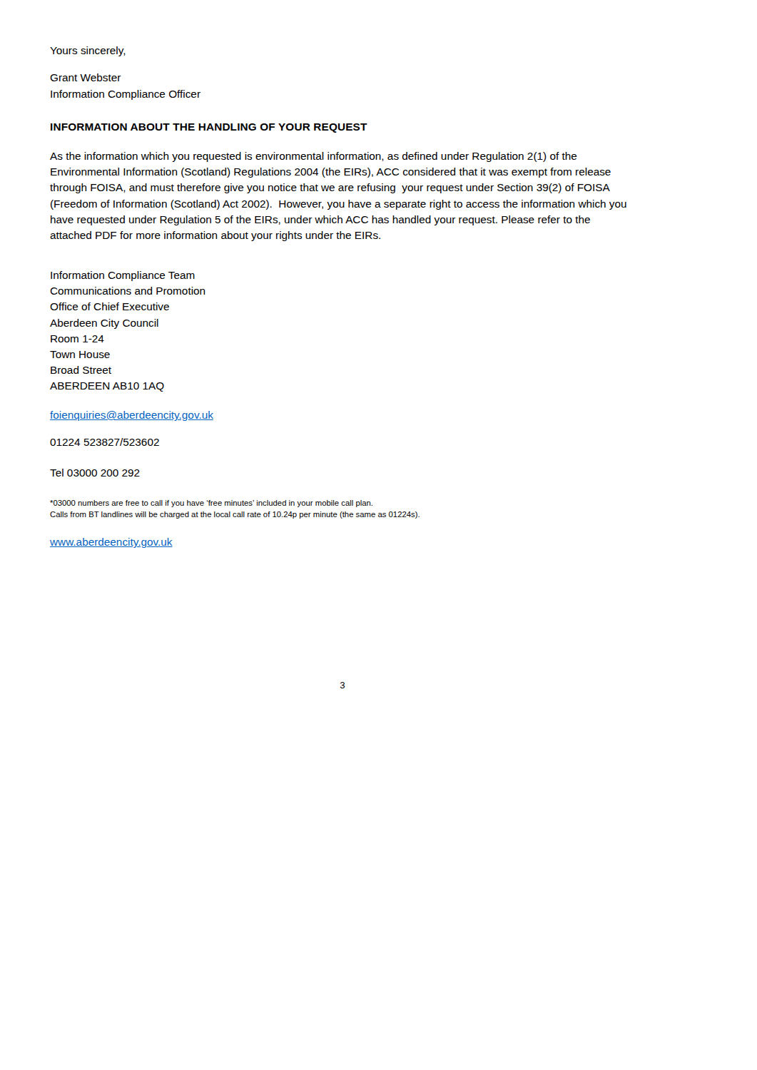Yours sincerely,
Grant Webster
Information Compliance Officer
INFORMATION ABOUT THE HANDLING OF YOUR REQUEST
As the information which you requested is environmental information, as defined under Regulation 2(1) of the Environmental Information (Scotland) Regulations 2004 (the EIRs), ACC considered that it was exempt from release through FOISA, and must therefore give you notice that we are refusing your request under Section 39(2) of FOISA (Freedom of Information (Scotland) Act 2002). However, you have a separate right to access the information which you have requested under Regulation 5 of the EIRs, under which ACC has handled your request. Please refer to the attached PDF for more information about your rights under the EIRs.
Information Compliance Team
Communications and Promotion
Office of Chief Executive
Aberdeen City Council
Room 1-24
Town House
Broad Street
ABERDEEN AB10 1AQ
foienquiries@aberdeencity.gov.uk
01224 523827/523602
Tel 03000 200 292
*03000 numbers are free to call if you have ‘free minutes’ included in your mobile call plan.
Calls from BT landlines will be charged at the local call rate of 10.24p per minute (the same as 01224s).
www.aberdeencity.gov.uk
3